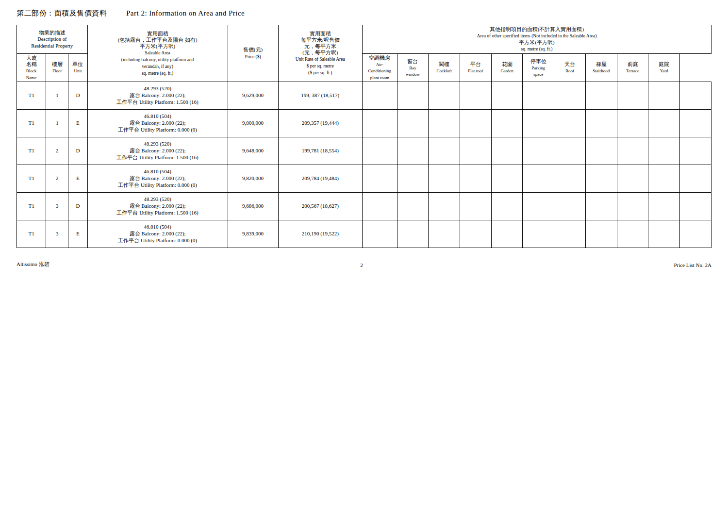第二部份：面積及售價資料 Part 2: Information on Area and Price
| 物業的描述 Description of Residential Property | 實用面積 (包括露台，工作平台及陽台 如有) 平方米(平方呎) Saleable Area (including balcony, utility platform and verandah, if any) sq. metre (sq. ft.) | 售價(元) Price ($) | 實用面積 每平方米/呎售價 元，每平方米 (元，每平方呎) Unit Rate of Saleable Area $ per sq. metre ($ per sq. ft.) | 其他指明項目的面積(不計算入實用面積) Area of other specified items (Not included in the Saleable Area) 平方米(平方呎) sq. metre (sq. ft.) |
| --- | --- | --- | --- | --- |
| 大廈 名稱 Block Name | 樓層 Floor | 單位 Unit | 空調機房 Air- Conditioning plant room | 窗台 Bay window | 閣樓 Cockloft | 平台 Flat roof | 花園 Garden | 停車位 Parking space | 天台 Roof | 梯屋 Stairhood | 前庭 Terrace | 庭院 Yard |
| T1 | 1 | D | 48.293 (520) 露台 Balcony: 2.000 (22); 工作平台 Utility Platform: 1.500 (16) | 9,629,000 | 199, 387 (18,517) | | | | | | | | | | | |
| T1 | 1 | E | 46.810 (504) 露台 Balcony: 2.000 (22); 工作平台 Utility Platform: 0.000 (0) | 9,800,000 | 209,357 (19,444) | | | | | | | | | | | |
| T1 | 2 | D | 48.293 (520) 露台 Balcony: 2.000 (22); 工作平台 Utility Platform: 1.500 (16) | 9,648,000 | 199,781 (18,554) | | | | | | | | | | | |
| T1 | 2 | E | 46.810 (504) 露台 Balcony: 2.000 (22); 工作平台 Utility Platform: 0.000 (0) | 9,820,000 | 209,784 (19,484) | | | | | | | | | | | |
| T1 | 3 | D | 48.293 (520) 露台 Balcony: 2.000 (22); 工作平台 Utility Platform: 1.500 (16) | 9,686,000 | 200,567 (18,627) | | | | | | | | | | | |
| T1 | 3 | E | 46.810 (504) 露台 Balcony: 2.000 (22); 工作平台 Utility Platform: 0.000 (0) | 9,839,000 | 210,190 (19,522) | | | | | | | | | | | |
Altissimo 泓碧
2
Price List No. 2A